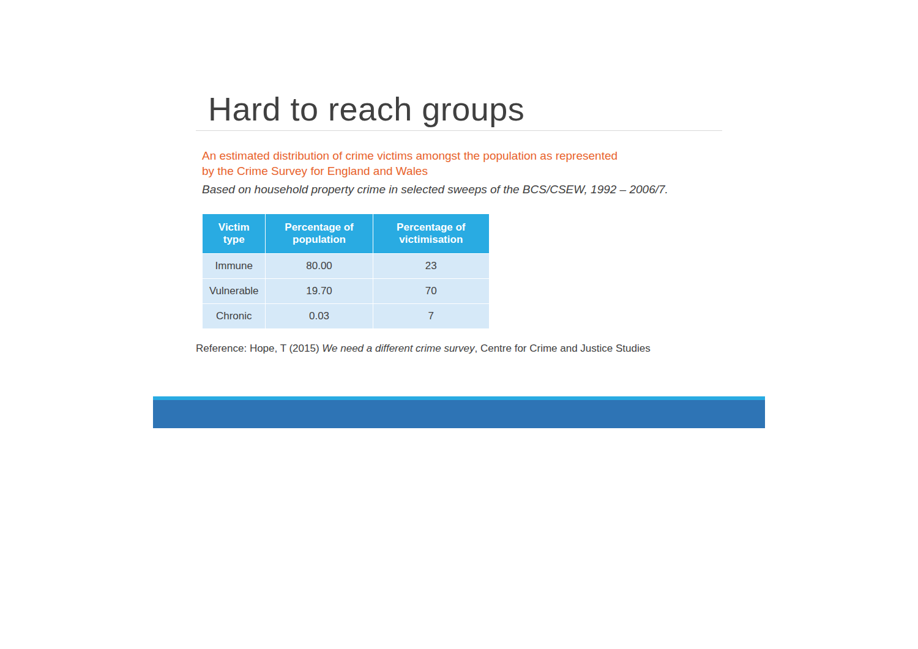Hard to reach groups
An estimated distribution of crime victims amongst the population as represented
by the Crime Survey for England and Wales
Based on household property crime in selected sweeps of the BCS/CSEW, 1992 – 2006/7.
| Victim type | Percentage of population | Percentage of victimisation |
| --- | --- | --- |
| Immune | 80.00 | 23 |
| Vulnerable | 19.70 | 70 |
| Chronic | 0.03 | 7 |
Reference: Hope, T (2015) We need a different crime survey, Centre for Crime and Justice Studies